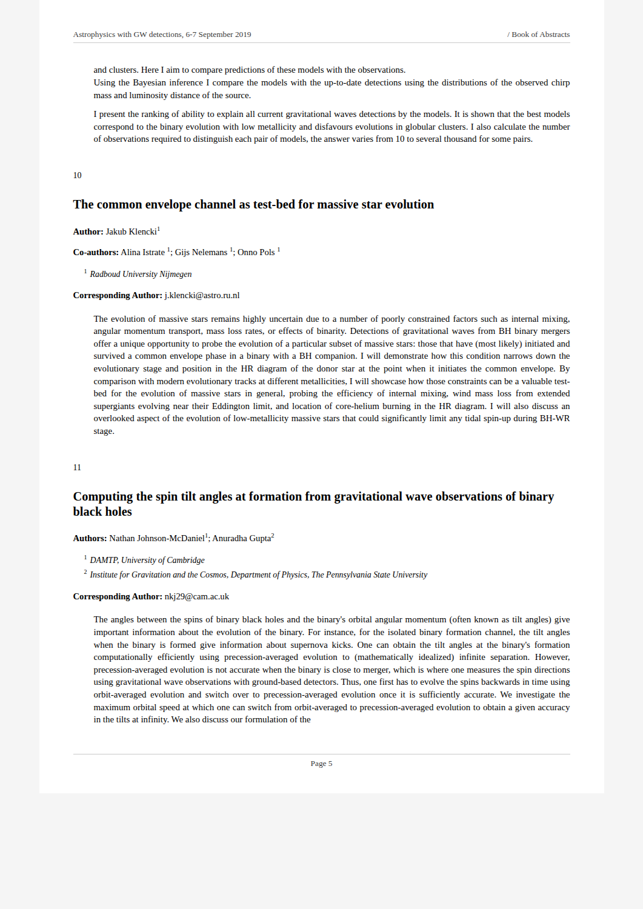Astrophysics with GW detections, 6-7 September 2019 / Book of Abstracts
and clusters. Here I aim to compare predictions of these models with the observations.
Using the Bayesian inference I compare the models with the up-to-date detections using the distributions of the observed chirp mass and luminosity distance of the source.
I present the ranking of ability to explain all current gravitational waves detections by the models. It is shown that the best models correspond to the binary evolution with low metallicity and disfavours evolutions in globular clusters. I also calculate the number of observations required to distinguish each pair of models, the answer varies from 10 to several thousand for some pairs.
10
The common envelope channel as test-bed for massive star evolution
Author: Jakub Klencki1
Co-authors: Alina Istrate 1; Gijs Nelemans 1; Onno Pols 1
1 Radboud University Nijmegen
Corresponding Author: j.klencki@astro.ru.nl
The evolution of massive stars remains highly uncertain due to a number of poorly constrained factors such as internal mixing, angular momentum transport, mass loss rates, or effects of binarity. Detections of gravitational waves from BH binary mergers offer a unique opportunity to probe the evolution of a particular subset of massive stars: those that have (most likely) initiated and survived a common envelope phase in a binary with a BH companion. I will demonstrate how this condition narrows down the evolutionary stage and position in the HR diagram of the donor star at the point when it initiates the common envelope. By comparison with modern evolutionary tracks at different metallicities, I will showcase how those constraints can be a valuable test-bed for the evolution of massive stars in general, probing the efficiency of internal mixing, wind mass loss from extended supergiants evolving near their Eddington limit, and location of core-helium burning in the HR diagram. I will also discuss an overlooked aspect of the evolution of low-metallicity massive stars that could significantly limit any tidal spin-up during BH-WR stage.
11
Computing the spin tilt angles at formation from gravitational wave observations of binary black holes
Authors: Nathan Johnson-McDaniel1; Anuradha Gupta2
1 DAMTP, University of Cambridge
2 Institute for Gravitation and the Cosmos, Department of Physics, The Pennsylvania State University
Corresponding Author: nkj29@cam.ac.uk
The angles between the spins of binary black holes and the binary's orbital angular momentum (often known as tilt angles) give important information about the evolution of the binary. For instance, for the isolated binary formation channel, the tilt angles when the binary is formed give information about supernova kicks. One can obtain the tilt angles at the binary's formation computationally efficiently using precession-averaged evolution to (mathematically idealized) infinite separation. However, precession-averaged evolution is not accurate when the binary is close to merger, which is where one measures the spin directions using gravitational wave observations with ground-based detectors. Thus, one first has to evolve the spins backwards in time using orbit-averaged evolution and switch over to precession-averaged evolution once it is sufficiently accurate. We investigate the maximum orbital speed at which one can switch from orbit-averaged to precession-averaged evolution to obtain a given accuracy in the tilts at infinity. We also discuss our formulation of the
Page 5